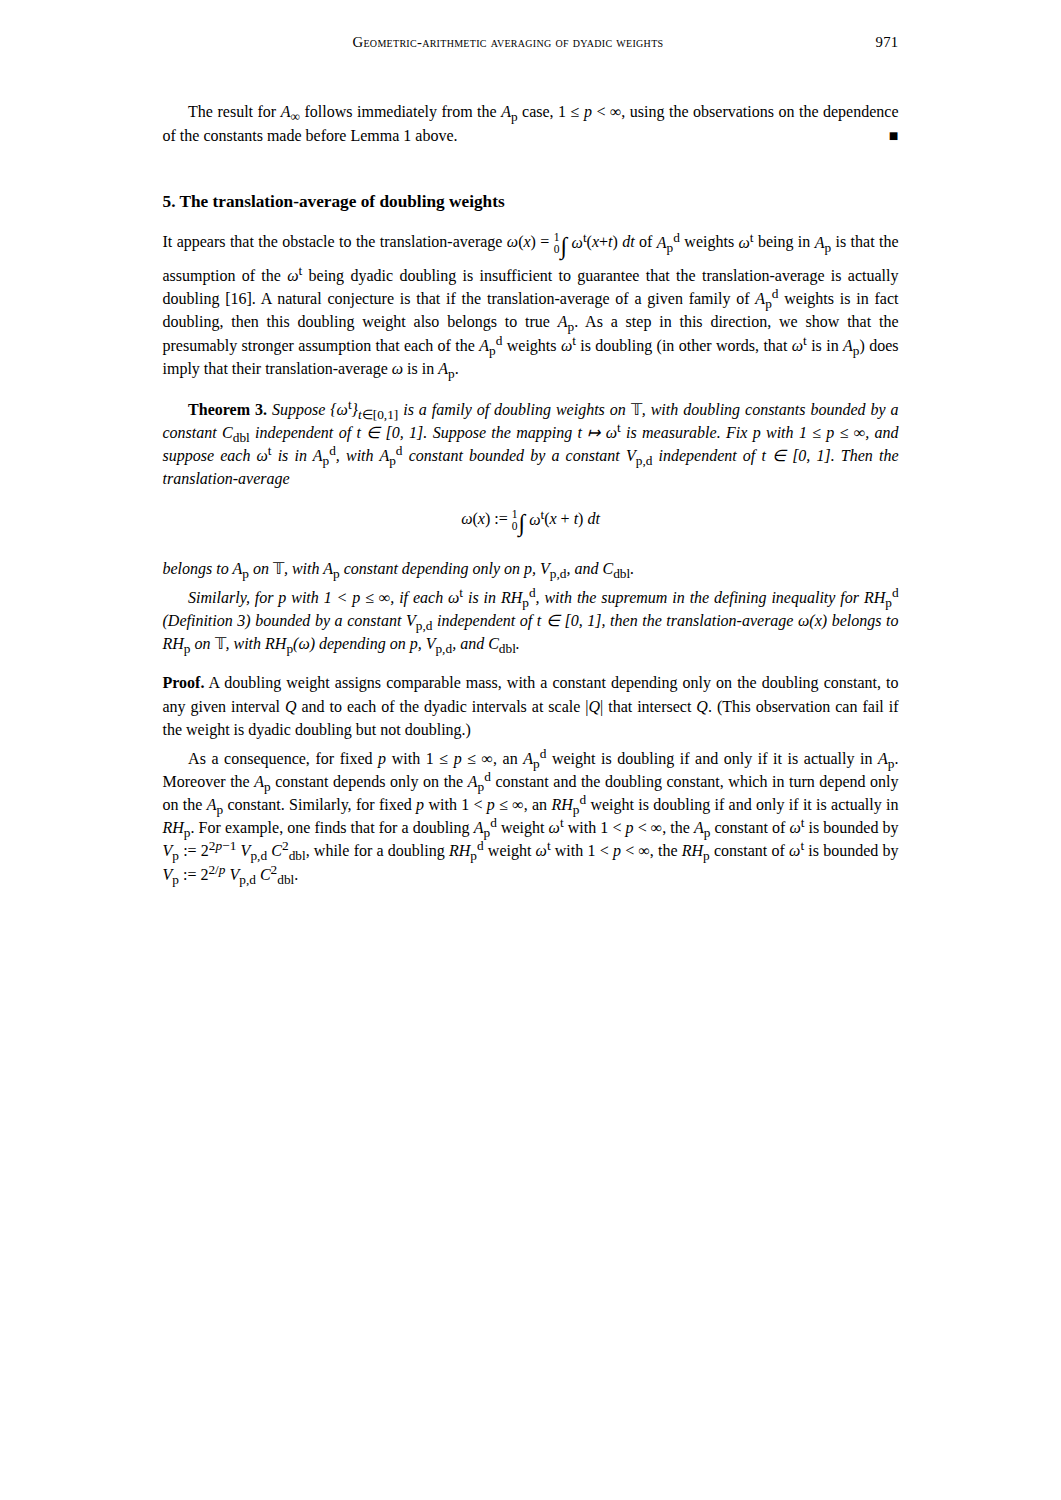Geometric-arithmetic averaging of dyadic weights 971
The result for A∞ follows immediately from the Ap case, 1 ≤ p < ∞, using the observations on the dependence of the constants made before Lemma 1 above. ■
5. The translation-average of doubling weights
It appears that the obstacle to the translation-average ω(x) = 10∫ ωt(x+t) dt of Apd weights ωt being in Ap is that the assumption of the ωt being dyadic doubling is insufficient to guarantee that the translation-average is actually doubling [16]. A natural conjecture is that if the translation-average of a given family of Apd weights is in fact doubling, then this doubling weight also belongs to true Ap. As a step in this direction, we show that the presumably stronger assumption that each of the Apd weights ωt is doubling (in other words, that ωt is in Ap) does imply that their translation-average ω is in Ap.
Theorem 3. Suppose {ωt}t∈[0,1] is a family of doubling weights on 𝕋, with doubling constants bounded by a constant Cdbl independent of t ∈ [0, 1]. Suppose the mapping t ↦ ωt is measurable. Fix p with 1 ≤ p ≤ ∞, and suppose each ωt is in Apd, with Apd constant bounded by a constant Vp,d independent of t ∈ [0, 1]. Then the translation-average
ω(x) := 10∫ ωt(x + t) dt
belongs to Ap on 𝕋, with Ap constant depending only on p, Vp,d, and Cdbl.
Similarly, for p with 1 < p ≤ ∞, if each ωt is in RHpd, with the supremum in the defining inequality for RHpd (Definition 3) bounded by a constant Vp,d independent of t ∈ [0, 1], then the translation-average ω(x) belongs to RHp on 𝕋, with RHp(ω) depending on p, Vp,d, and Cdbl.
Proof. A doubling weight assigns comparable mass, with a constant depending only on the doubling constant, to any given interval Q and to each of the dyadic intervals at scale |Q| that intersect Q. (This observation can fail if the weight is dyadic doubling but not doubling.)
As a consequence, for fixed p with 1 ≤ p ≤ ∞, an Apd weight is doubling if and only if it is actually in Ap. Moreover the Ap constant depends only on the Apd constant and the doubling constant, which in turn depend only on the Ap constant. Similarly, for fixed p with 1 < p ≤ ∞, an RHpd weight is doubling if and only if it is actually in RHp. For example, one finds that for a doubling Apd weight ωt with 1 < p < ∞, the Ap constant of ωt is bounded by Vp := 22p−1 Vp,d C2dbl, while for a doubling RHpd weight ωt with 1 < p < ∞, the RHp constant of ωt is bounded by Vp := 22/p Vp,d C2dbl.